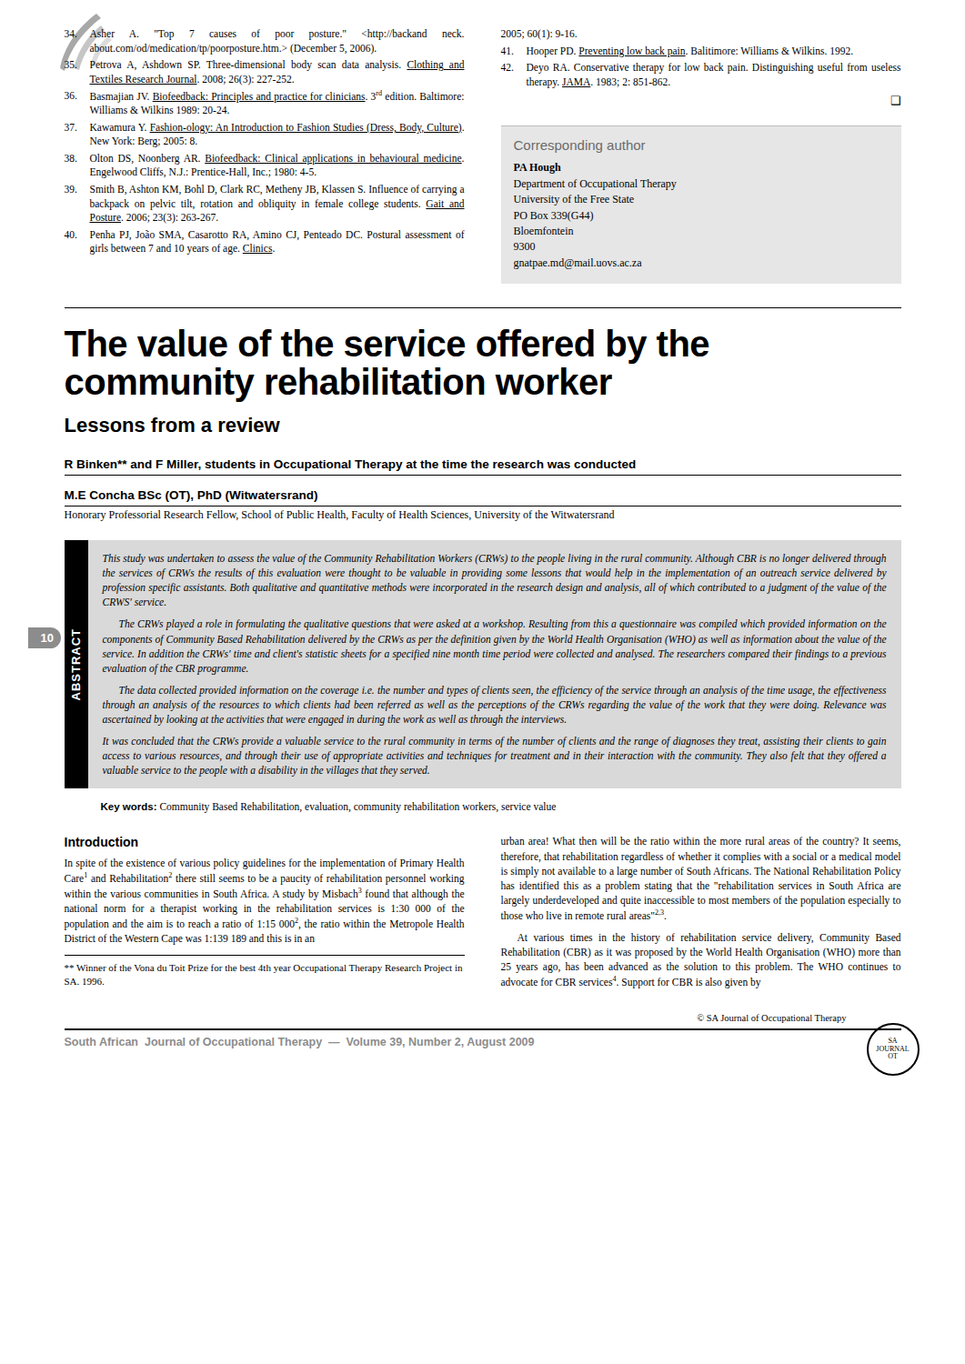10
34. Asher A. "Top 7 causes of poor posture." <http://backand neck. about.com/od/medication/tp/poorposture.htm.> (December 5, 2006).
35. Petrova A, Ashdown SP. Three-dimensional body scan data analysis. Clothing and Textiles Research Journal. 2008; 26(3): 227-252.
36. Basmajian JV. Biofeedback: Principles and practice for clinicians. 3rd edition. Baltimore: Williams & Wilkins 1989: 20-24.
37. Kawamura Y. Fashion-ology: An Introduction to Fashion Studies (Dress, Body, Culture). New York: Berg; 2005: 8.
38. Olton DS, Noonberg AR. Biofeedback: Clinical applications in behavioural medicine. Engelwood Cliffs, N.J.: Prentice-Hall, Inc.; 1980: 4-5.
39. Smith B, Ashton KM, Bohl D, Clark RC, Metheny JB, Klassen S. Influence of carrying a backpack on pelvic tilt, rotation and obliquity in female college students. Gait and Posture. 2006; 23(3): 263-267.
40. Penha PJ, João SMA, Casarotto RA, Amino CJ, Penteado DC. Postural assessment of girls between 7 and 10 years of age. Clinics.
2005; 60(1): 9-16.
41. Hooper PD. Preventing low back pain. Balitimore: Williams & Wilkins. 1992.
42. Deyo RA. Conservative therapy for low back pain. Distinguishing useful from useless therapy. JAMA. 1983; 2: 851-862.
❑
Corresponding author
PA Hough
Department of Occupational Therapy
University of the Free State
PO Box 339(G44)
Bloemfontein
9300
gnatpae.md@mail.uovs.ac.za
The value of the service offered by the community rehabilitation worker
Lessons from a review
R Binken** and F Miller, students in Occupational Therapy at the time the research was conducted
M.E Concha BSc (OT), PhD (Witwatersrand)
Honorary Professorial Research Fellow, School of Public Health, Faculty of Health Sciences, University of the Witwatersrand
ABSTRACT
This study was undertaken to assess the value of the Community Rehabilitation Workers (CRWs) to the people living in the rural community. Although CBR is no longer delivered through the services of CRWs the results of this evaluation were thought to be valuable in providing some lessons that would help in the implementation of an outreach service delivered by profession specific assistants. Both qualitative and quantitative methods were incorporated in the research design and analysis, all of which contributed to a judgment of the value of the CRWS' service.
The CRWs played a role in formulating the qualitative questions that were asked at a workshop. Resulting from this a questionnaire was compiled which provided information on the components of Community Based Rehabilitation delivered by the CRWs as per the definition given by the World Health Organisation (WHO) as well as information about the value of the service. In addition the CRWs' time and client's statistic sheets for a specified nine month time period were collected and analysed. The researchers compared their findings to a previous evaluation of the CBR programme.
The data collected provided information on the coverage i.e. the number and types of clients seen, the efficiency of the service through an analysis of the time usage, the effectiveness through an analysis of the resources to which clients had been referred as well as the perceptions of the CRWs regarding the value of the work that they were doing. Relevance was ascertained by looking at the activities that were engaged in during the work as well as through the interviews.
It was concluded that the CRWs provide a valuable service to the rural community in terms of the number of clients and the range of diagnoses they treat, assisting their clients to gain access to various resources, and through their use of appropriate activities and techniques for treatment and in their interaction with the community. They also felt that they offered a valuable service to the people with a disability in the villages that they served.
Key words: Community Based Rehabilitation, evaluation, community rehabilitation workers, service value
Introduction
In spite of the existence of various policy guidelines for the implementation of Primary Health Care1 and Rehabilitation2 there still seems to be a paucity of rehabilitation personnel working within the various communities in South Africa. A study by Misbach3 found that although the national norm for a therapist working in the rehabilitation services is 1:30 000 of the population and the aim is to reach a ratio of 1:15 0002, the ratio within the Metropole Health District of the Western Cape was 1:139 189 and this is in an
** Winner of the Vona du Toit Prize for the best 4th year Occupational Therapy Research Project in SA. 1996.
urban area! What then will be the ratio within the more rural areas of the country? It seems, therefore, that rehabilitation regardless of whether it complies with a social or a medical model is simply not available to a large number of South Africans. The National Rehabilitation Policy has identified this as a problem stating that the "rehabilitation services in South Africa are largely underdeveloped and quite inaccessible to most members of the population especially to those who live in remote rural areas"2,3.
At various times in the history of rehabilitation service delivery, Community Based Rehabilitation (CBR) as it was proposed by the World Health Organisation (WHO) more than 25 years ago, has been advanced as the solution to this problem. The WHO continues to advocate for CBR services4. Support for CBR is also given by
© SA Journal of Occupational Therapy
South African Journal of Occupational Therapy — Volume 39, Number 2, August 2009
SA
JOURNAL
OT